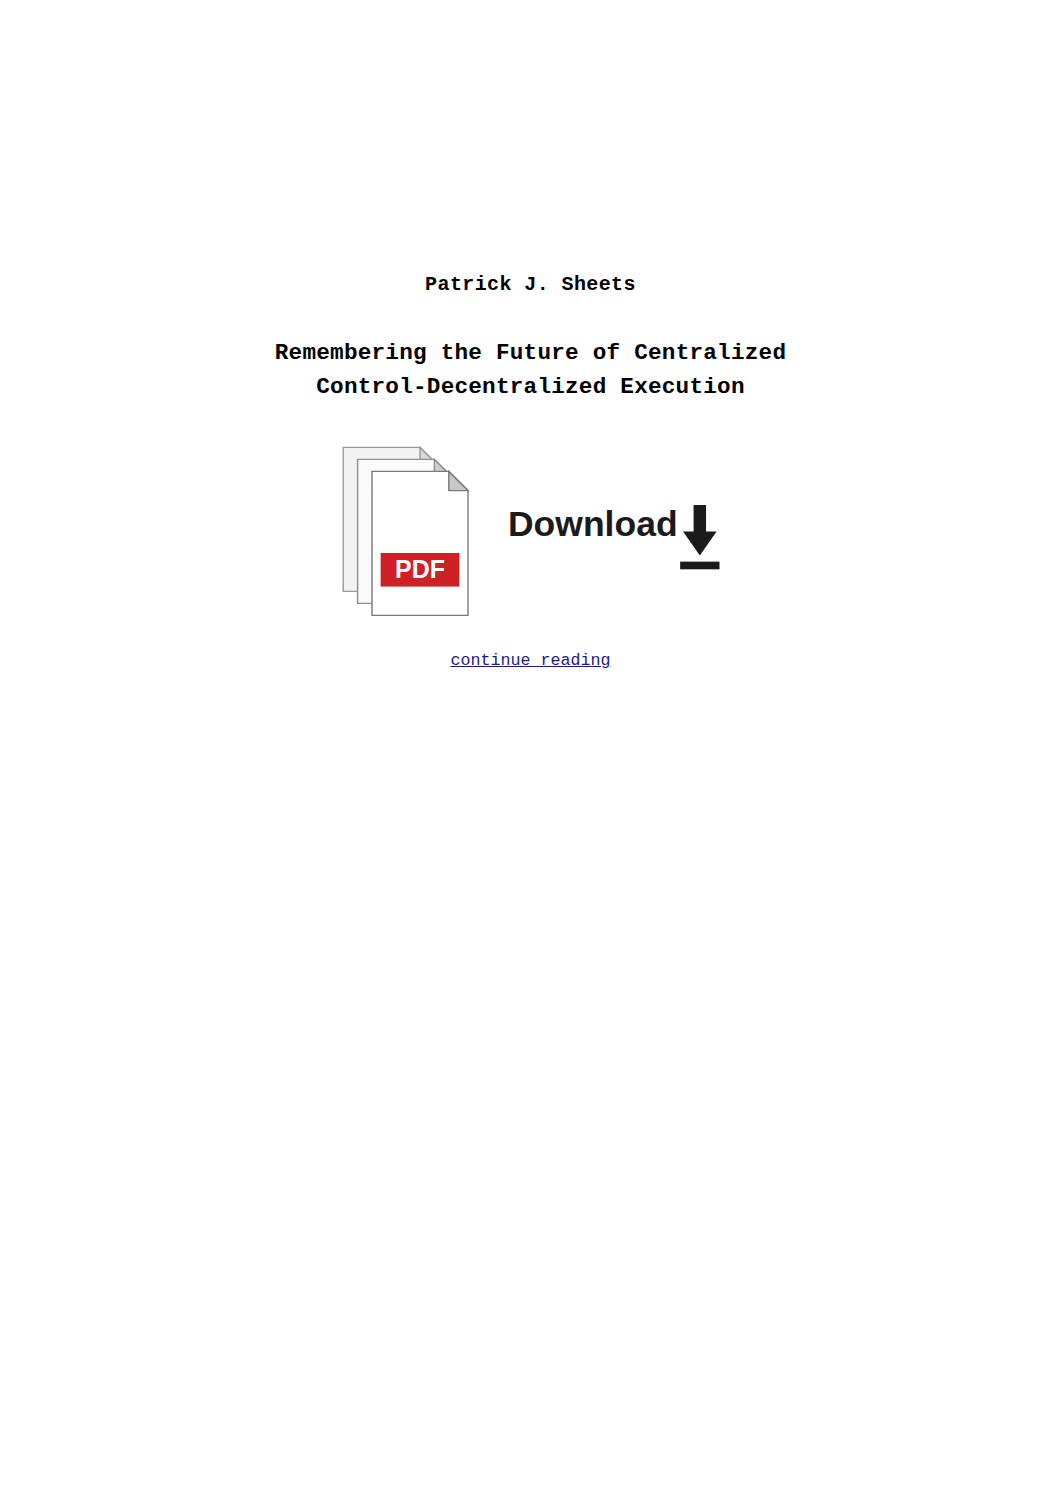Patrick J. Sheets
Remembering the Future of Centralized Control-Decentralized Execution
PDF Download
continue reading